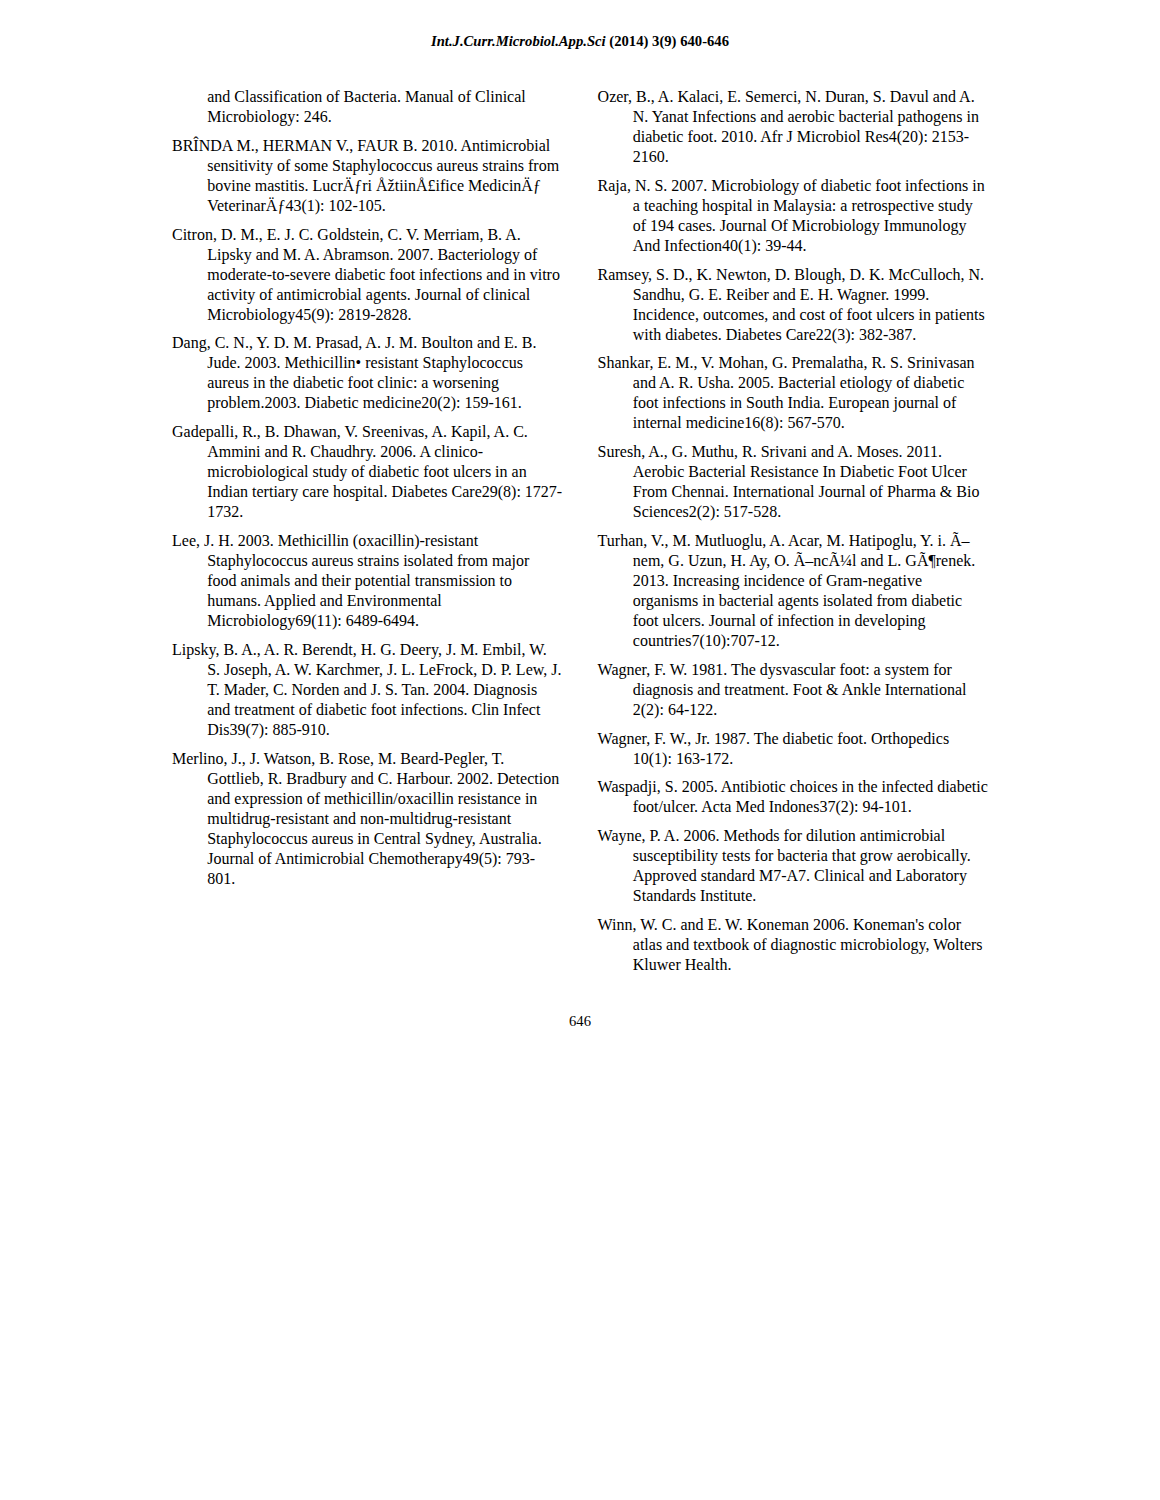Int.J.Curr.Microbiol.App.Sci (2014) 3(9) 640-646
and Classification of Bacteria. Manual of Clinical Microbiology: 246.
BRÎNDA M., HERMAN V., FAUR B. 2010. Antimicrobial sensitivity of some Staphylococcus aureus strains from bovine mastitis. LucrÄƒri ÅžtiinÅ£ifice MedicinÄƒ VeterinarÄƒ43(1): 102-105.
Citron, D. M., E. J. C. Goldstein, C. V. Merriam, B. A. Lipsky and M. A. Abramson. 2007. Bacteriology of moderate-to-severe diabetic foot infections and in vitro activity of antimicrobial agents. Journal of clinical Microbiology45(9): 2819-2828.
Dang, C. N., Y. D. M. Prasad, A. J. M. Boulton and E. B. Jude. 2003. Methicillin• resistant Staphylococcus aureus in the diabetic foot clinic: a worsening problem.2003. Diabetic medicine20(2): 159-161.
Gadepalli, R., B. Dhawan, V. Sreenivas, A. Kapil, A. C. Ammini and R. Chaudhry. 2006. A clinico-microbiological study of diabetic foot ulcers in an Indian tertiary care hospital. Diabetes Care29(8): 1727-1732.
Lee, J. H. 2003. Methicillin (oxacillin)-resistant Staphylococcus aureus strains isolated from major food animals and their potential transmission to humans. Applied and Environmental Microbiology69(11): 6489-6494.
Lipsky, B. A., A. R. Berendt, H. G. Deery, J. M. Embil, W. S. Joseph, A. W. Karchmer, J. L. LeFrock, D. P. Lew, J. T. Mader, C. Norden and J. S. Tan. 2004. Diagnosis and treatment of diabetic foot infections. Clin Infect Dis39(7): 885-910.
Merlino, J., J. Watson, B. Rose, M. Beard-Pegler, T. Gottlieb, R. Bradbury and C. Harbour. 2002. Detection and expression of methicillin/oxacillin resistance in multidrug-resistant and non-multidrug-resistant Staphylococcus aureus in Central Sydney, Australia. Journal of Antimicrobial Chemotherapy49(5): 793-801.
Ozer, B., A. Kalaci, E. Semerci, N. Duran, S. Davul and A. N. Yanat Infections and aerobic bacterial pathogens in diabetic foot. 2010. Afr J Microbiol Res4(20): 2153-2160.
Raja, N. S. 2007. Microbiology of diabetic foot infections in a teaching hospital in Malaysia: a retrospective study of 194 cases. Journal Of Microbiology Immunology And Infection40(1): 39-44.
Ramsey, S. D., K. Newton, D. Blough, D. K. McCulloch, N. Sandhu, G. E. Reiber and E. H. Wagner. 1999. Incidence, outcomes, and cost of foot ulcers in patients with diabetes. Diabetes Care22(3): 382-387.
Shankar, E. M., V. Mohan, G. Premalatha, R. S. Srinivasan and A. R. Usha. 2005. Bacterial etiology of diabetic foot infections in South India. European journal of internal medicine16(8): 567-570.
Suresh, A., G. Muthu, R. Srivani and A. Moses. 2011. Aerobic Bacterial Resistance In Diabetic Foot Ulcer From Chennai. International Journal of Pharma & Bio Sciences2(2): 517-528.
Turhan, V., M. Mutluoglu, A. Acar, M. Hatipoglu, Y. i. Ã–nem, G. Uzun, H. Ay, O. Ã–ncÃ¼l and L. GÃ¶renek. 2013. Increasing incidence of Gram-negative organisms in bacterial agents isolated from diabetic foot ulcers. Journal of infection in developing countries7(10):707-12.
Wagner, F. W. 1981. The dysvascular foot: a system for diagnosis and treatment. Foot & Ankle International 2(2): 64-122.
Wagner, F. W., Jr. 1987. The diabetic foot. Orthopedics 10(1): 163-172.
Waspadji, S. 2005. Antibiotic choices in the infected diabetic foot/ulcer. Acta Med Indones37(2): 94-101.
Wayne, P. A. 2006. Methods for dilution antimicrobial susceptibility tests for bacteria that grow aerobically. Approved standard M7-A7. Clinical and Laboratory Standards Institute.
Winn, W. C. and E. W. Koneman 2006. Koneman's color atlas and textbook of diagnostic microbiology, Wolters Kluwer Health.
646